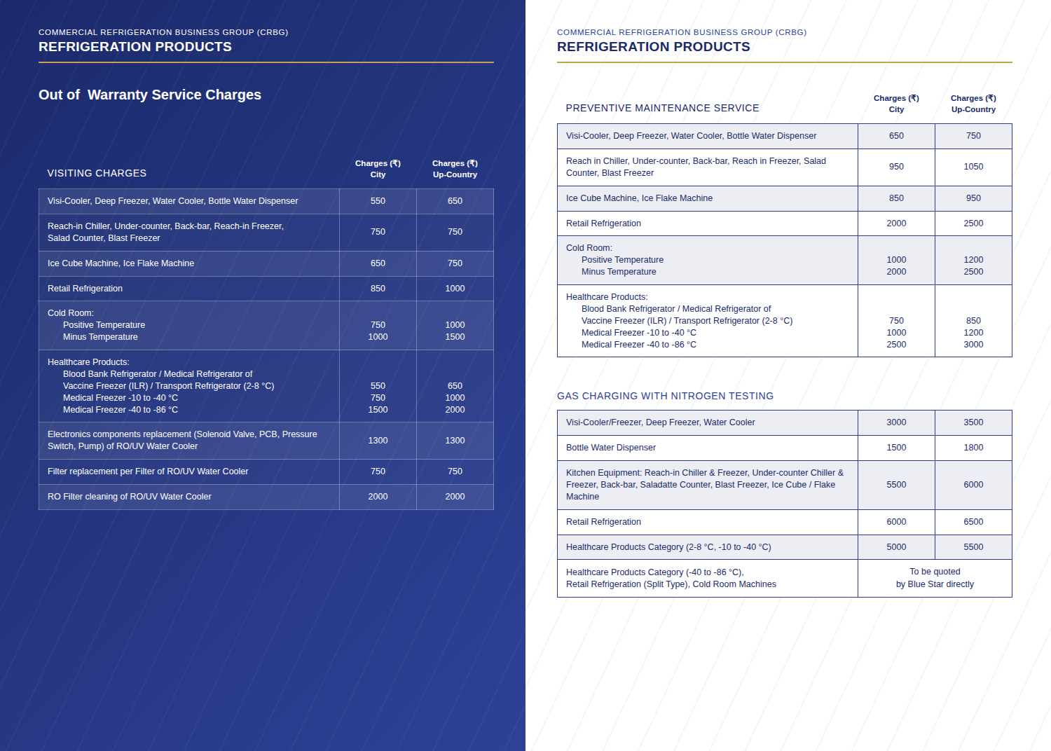Commercial Refrigeration Business Group (CRBG)
Refrigeration Products
Out of Warranty Service Charges
| Visiting Charges | Charges (₹) City | Charges (₹) Up-Country |
| --- | --- | --- |
| Visi-Cooler, Deep Freezer, Water Cooler, Bottle Water Dispenser | 550 | 650 |
| Reach-in Chiller, Under-counter, Back-bar, Reach-in Freezer, Salad Counter, Blast Freezer | 750 | 750 |
| Ice Cube Machine, Ice Flake Machine | 650 | 750 |
| Retail Refrigeration | 850 | 1000 |
| Cold Room: Positive Temperature Minus Temperature | 750 1000 | 1000 1500 |
| Healthcare Products: Blood Bank Refrigerator / Medical Refrigerator of Vaccine Freezer (ILR) / Transport Refrigerator (2-8 °C) Medical Freezer -10 to -40 °C Medical Freezer -40 to -86 °C | 550 750 1500 | 650 1000 2000 |
| Electronics components replacement (Solenoid Valve, PCB, Pressure Switch, Pump) of RO/UV Water Cooler | 1300 | 1300 |
| Filter replacement per Filter of RO/UV Water Cooler | 750 | 750 |
| RO Filter cleaning of RO/UV Water Cooler | 2000 | 2000 |
Commercial Refrigeration Business Group (CRBG)
Refrigeration Products
| Preventive Maintenance Service | Charges (₹) City | Charges (₹) Up-Country |
| --- | --- | --- |
| Visi-Cooler, Deep Freezer, Water Cooler, Bottle Water Dispenser | 650 | 750 |
| Reach in Chiller, Under-counter, Back-bar, Reach in Freezer, Salad Counter, Blast Freezer | 950 | 1050 |
| Ice Cube Machine, Ice Flake Machine | 850 | 950 |
| Retail Refrigeration | 2000 | 2500 |
| Cold Room: Positive Temperature Minus Temperature | 1000 2000 | 1200 2500 |
| Healthcare Products: Blood Bank Refrigerator / Medical Refrigerator of Vaccine Freezer (ILR) / Transport Refrigerator (2-8 °C) Medical Freezer -10 to -40 °C Medical Freezer -40 to -86 °C | 750 1000 2500 | 850 1200 3000 |
Gas Charging with Nitrogen Testing
| Visi-Cooler/Freezer, Deep Freezer, Water Cooler | 3000 | 3500 |
| Bottle Water Dispenser | 1500 | 1800 |
| Kitchen Equipment: Reach-in Chiller & Freezer, Under-counter Chiller & Freezer, Back-bar, Saladatte Counter, Blast Freezer, Ice Cube / Flake Machine | 5500 | 6000 |
| Retail Refrigeration | 6000 | 6500 |
| Healthcare Products Category (2-8 °C, -10 to -40 °C) | 5000 | 5500 |
| Healthcare Products Category (-40 to -86 °C), Retail Refrigeration (Split Type), Cold Room Machines | To be quoted by Blue Star directly |